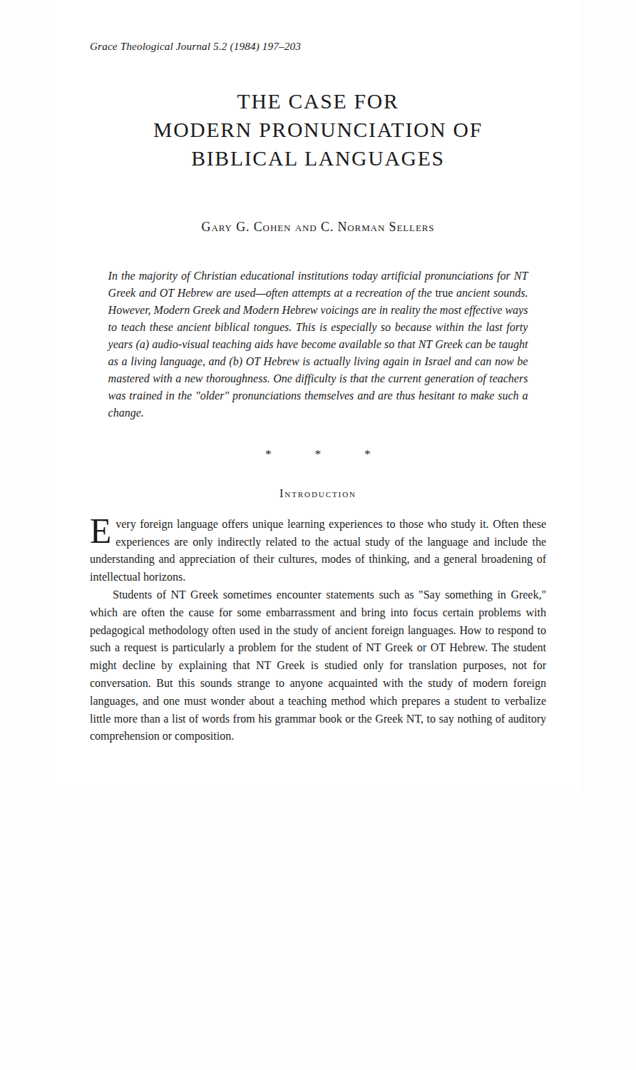Grace Theological Journal 5.2 (1984) 197–203
THE CASE FOR
MODERN PRONUNCIATION OF
BIBLICAL LANGUAGES
Gary G. Cohen and C. Norman Sellers
In the majority of Christian educational institutions today artificial pronunciations for NT Greek and OT Hebrew are used—often attempts at a recreation of the true ancient sounds. However, Modern Greek and Modern Hebrew voicings are in reality the most effective ways to teach these ancient biblical tongues. This is especially so because within the last forty years (a) audio-visual teaching aids have become available so that NT Greek can be taught as a living language, and (b) OT Hebrew is actually living again in Israel and can now be mastered with a new thoroughness. One difficulty is that the current generation of teachers was trained in the "older" pronunciations themselves and are thus hesitant to make such a change.
* * *
Introduction
Every foreign language offers unique learning experiences to those who study it. Often these experiences are only indirectly related to the actual study of the language and include the understanding and appreciation of their cultures, modes of thinking, and a general broadening of intellectual horizons.
Students of NT Greek sometimes encounter statements such as "Say something in Greek," which are often the cause for some embarrassment and bring into focus certain problems with pedagogical methodology often used in the study of ancient foreign languages. How to respond to such a request is particularly a problem for the student of NT Greek or OT Hebrew. The student might decline by explaining that NT Greek is studied only for translation purposes, not for conversation. But this sounds strange to anyone acquainted with the study of modern foreign languages, and one must wonder about a teaching method which prepares a student to verbalize little more than a list of words from his grammar book or the Greek NT, to say nothing of auditory comprehension or composition.